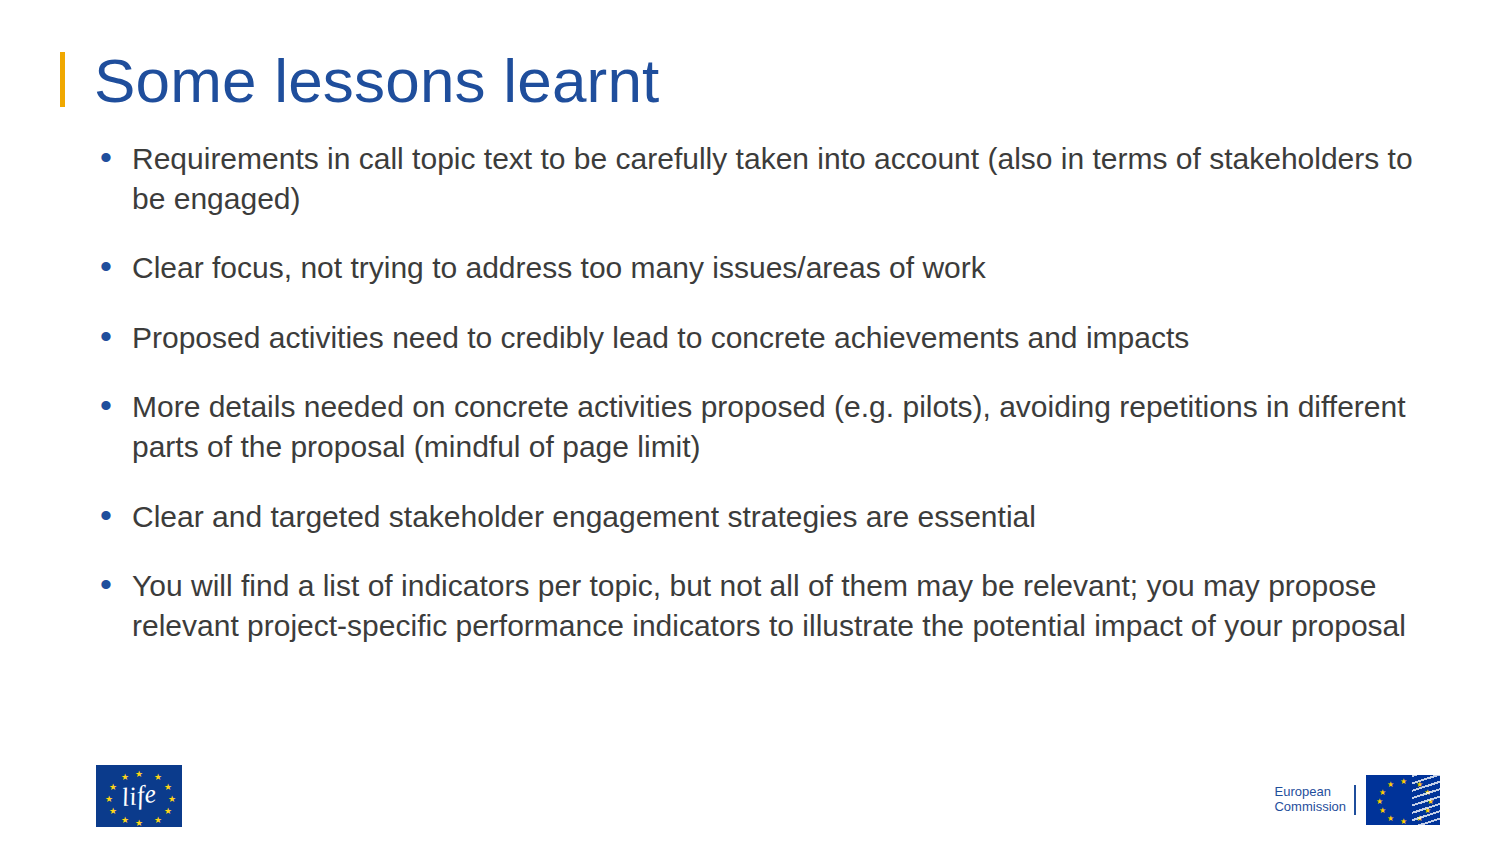Some lessons learnt
Requirements in call topic text to be carefully taken into account (also in terms of stakeholders to be engaged)
Clear focus, not trying to address too many issues/areas of work
Proposed activities need to credibly lead to concrete achievements and impacts
More details needed on concrete activities proposed (e.g. pilots), avoiding repetitions in different parts of the proposal (mindful of page limit)
Clear and targeted stakeholder engagement strategies are essential
You will find a list of indicators per topic, but not all of them may be relevant; you may propose relevant project-specific performance indicators to illustrate the potential impact of your proposal
★★★★★★ ★★★★★★
life
European Commission
★★★★★★ ★★★★★★